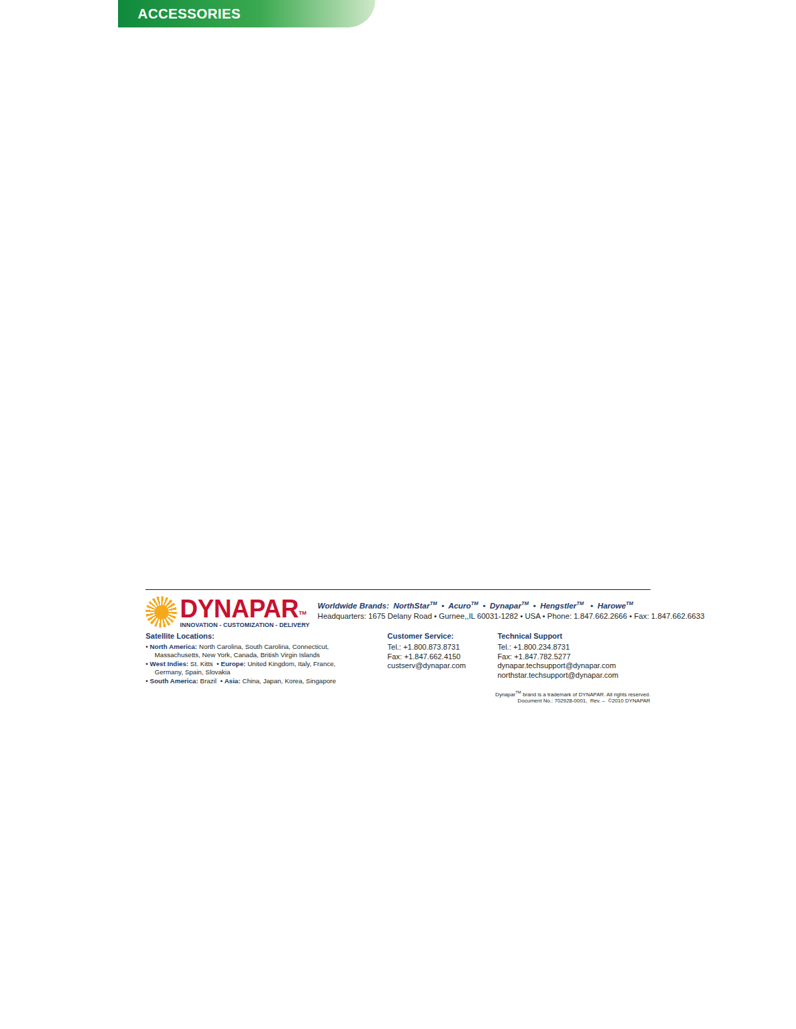ACCESSORIES
DYNAPAR TM INNOVATION - CUSTOMIZATION - DELIVERY
Worldwide Brands: NorthStarTM • AcuroTM • DynaparTM • HengstlerTM • HaroweTM
Headquarters: 1675 Delany Road • Gurnee,,IL 60031-1282 • USA • Phone: 1.847.662.2666 • Fax: 1.847.662.6633
Satellite Locations:
• North America: North Carolina, South Carolina, Connecticut,
Massachusetts, New York, Canada, British Virgin Islands
• West Indies: St. Kitts • Europe: United Kingdom, Italy, France,
Germany, Spain, Slovakia
• South America: Brazil • Asia: China, Japan, Korea, Singapore
Customer Service:
Tel.: +1.800.873.8731
Fax: +1.847.662.4150
custserv@dynapar.com
Technical Support
Tel.: +1.800.234.8731
Fax: +1.847.782.5277
dynapar.techsupport@dynapar.com
northstar.techsupport@dynapar.com
DynaparTM brand is a trademark of DYNAPAR. All rights reserved.
Document No.: 702928-0001, Rev. – ©2010 DYNAPAR